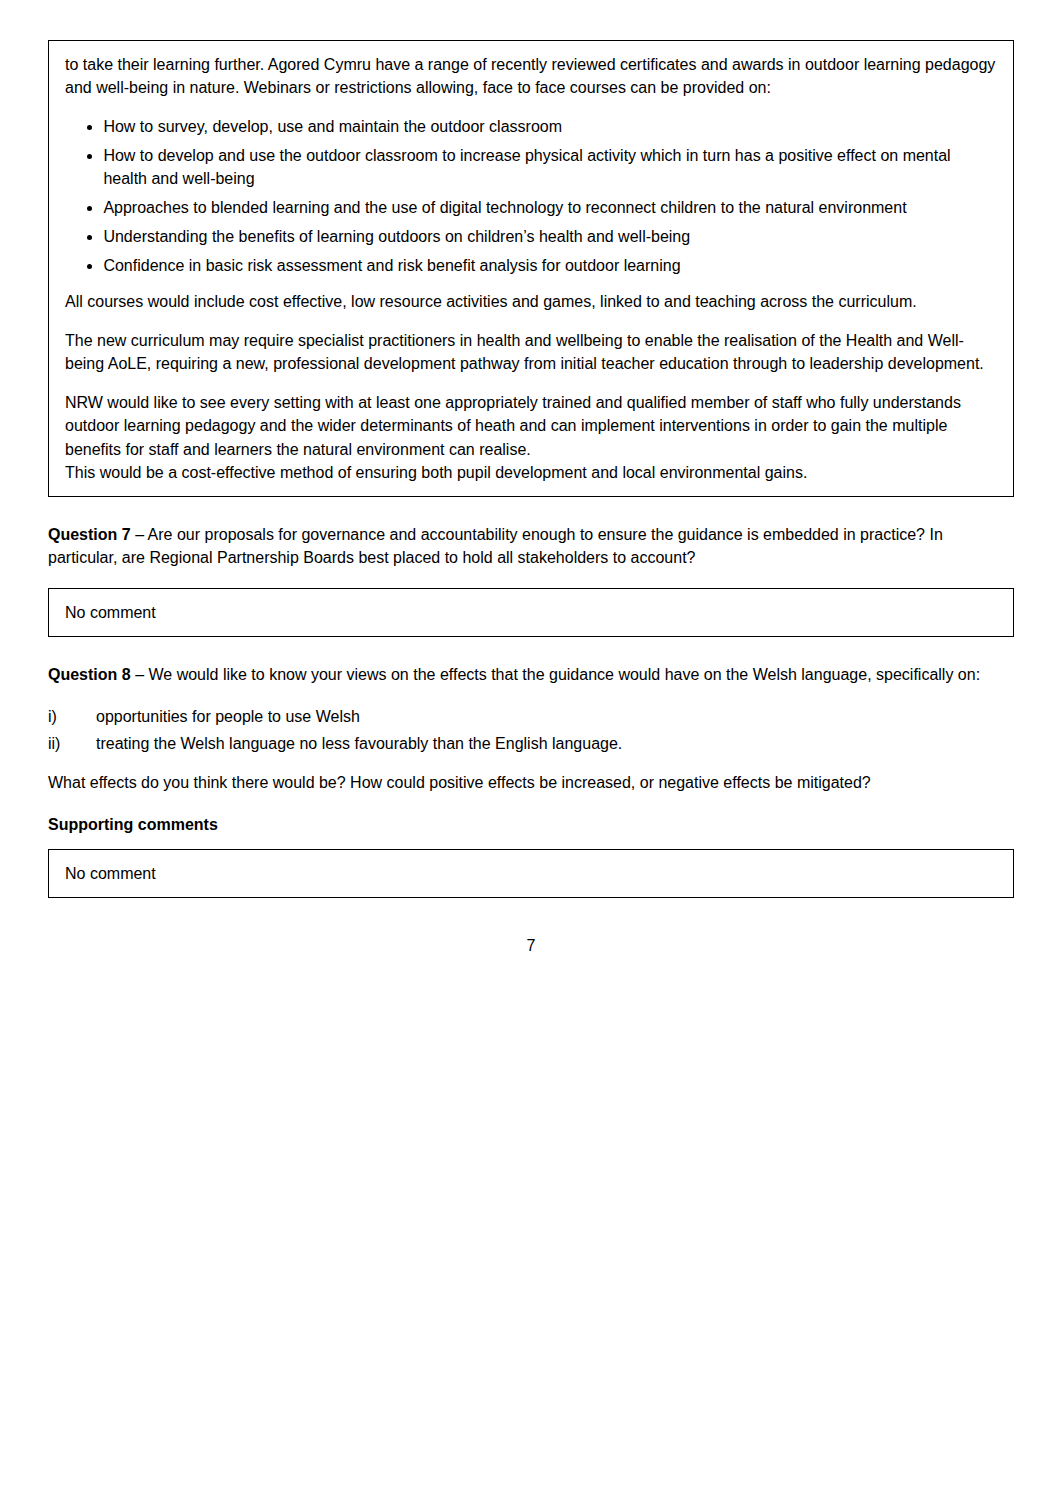to take their learning further. Agored Cymru have a range of recently reviewed certificates and awards in outdoor learning pedagogy and well-being in nature. Webinars or restrictions allowing, face to face courses can be provided on:
How to survey, develop, use and maintain the outdoor classroom
How to develop and use the outdoor classroom to increase physical activity which in turn has a positive effect on mental health and well-being
Approaches to blended learning and the use of digital technology to reconnect children to the natural environment
Understanding the benefits of learning outdoors on children’s health and well-being
Confidence in basic risk assessment and risk benefit analysis for outdoor learning
All courses would include cost effective, low resource activities and games, linked to and teaching across the curriculum.
The new curriculum may require specialist practitioners in health and wellbeing to enable the realisation of the Health and Well-being AoLE, requiring a new, professional development pathway from initial teacher education through to leadership development.
NRW would like to see every setting with at least one appropriately trained and qualified member of staff who fully understands outdoor learning pedagogy and the wider determinants of heath and can implement interventions in order to gain the multiple benefits for staff and learners the natural environment can realise.
This would be a cost-effective method of ensuring both pupil development and local environmental gains.
Question 7 – Are our proposals for governance and accountability enough to ensure the guidance is embedded in practice? In particular, are Regional Partnership Boards best placed to hold all stakeholders to account?
No comment
Question 8 – We would like to know your views on the effects that the guidance would have on the Welsh language, specifically on:
i) opportunities for people to use Welsh
ii) treating the Welsh language no less favourably than the English language.
What effects do you think there would be? How could positive effects be increased, or negative effects be mitigated?
Supporting comments
No comment
7